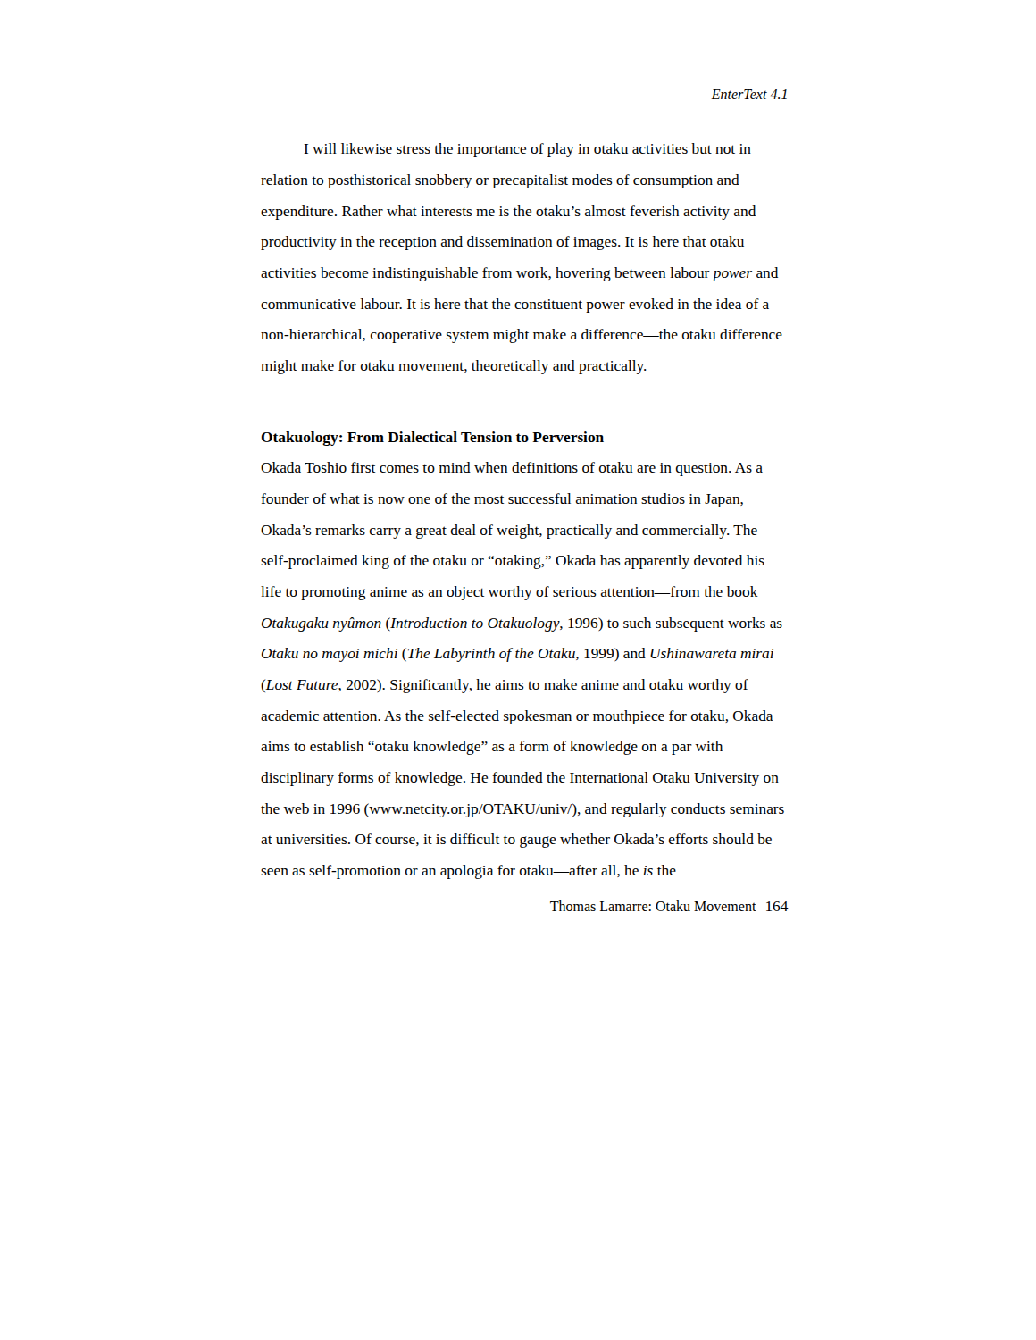EnterText 4.1
I will likewise stress the importance of play in otaku activities but not in relation to posthistorical snobbery or precapitalist modes of consumption and expenditure. Rather what interests me is the otaku’s almost feverish activity and productivity in the reception and dissemination of images. It is here that otaku activities become indistinguishable from work, hovering between labour power and communicative labour. It is here that the constituent power evoked in the idea of a non-hierarchical, cooperative system might make a difference—the otaku difference might make for otaku movement, theoretically and practically.
Otakuology: From Dialectical Tension to Perversion
Okada Toshio first comes to mind when definitions of otaku are in question. As a founder of what is now one of the most successful animation studios in Japan, Okada’s remarks carry a great deal of weight, practically and commercially. The self-proclaimed king of the otaku or “otaking,” Okada has apparently devoted his life to promoting anime as an object worthy of serious attention—from the book Otakugaku nyûmon (Introduction to Otakuology, 1996) to such subsequent works as Otaku no mayoi michi (The Labyrinth of the Otaku, 1999) and Ushinawareta mirai (Lost Future, 2002). Significantly, he aims to make anime and otaku worthy of academic attention. As the self-elected spokesman or mouthpiece for otaku, Okada aims to establish “otaku knowledge” as a form of knowledge on a par with disciplinary forms of knowledge. He founded the International Otaku University on the web in 1996 (www.netcity.or.jp/OTAKU/univ/), and regularly conducts seminars at universities. Of course, it is difficult to gauge whether Okada’s efforts should be seen as self-promotion or an apologia for otaku—after all, he is the
Thomas Lamarre: Otaku Movement 164